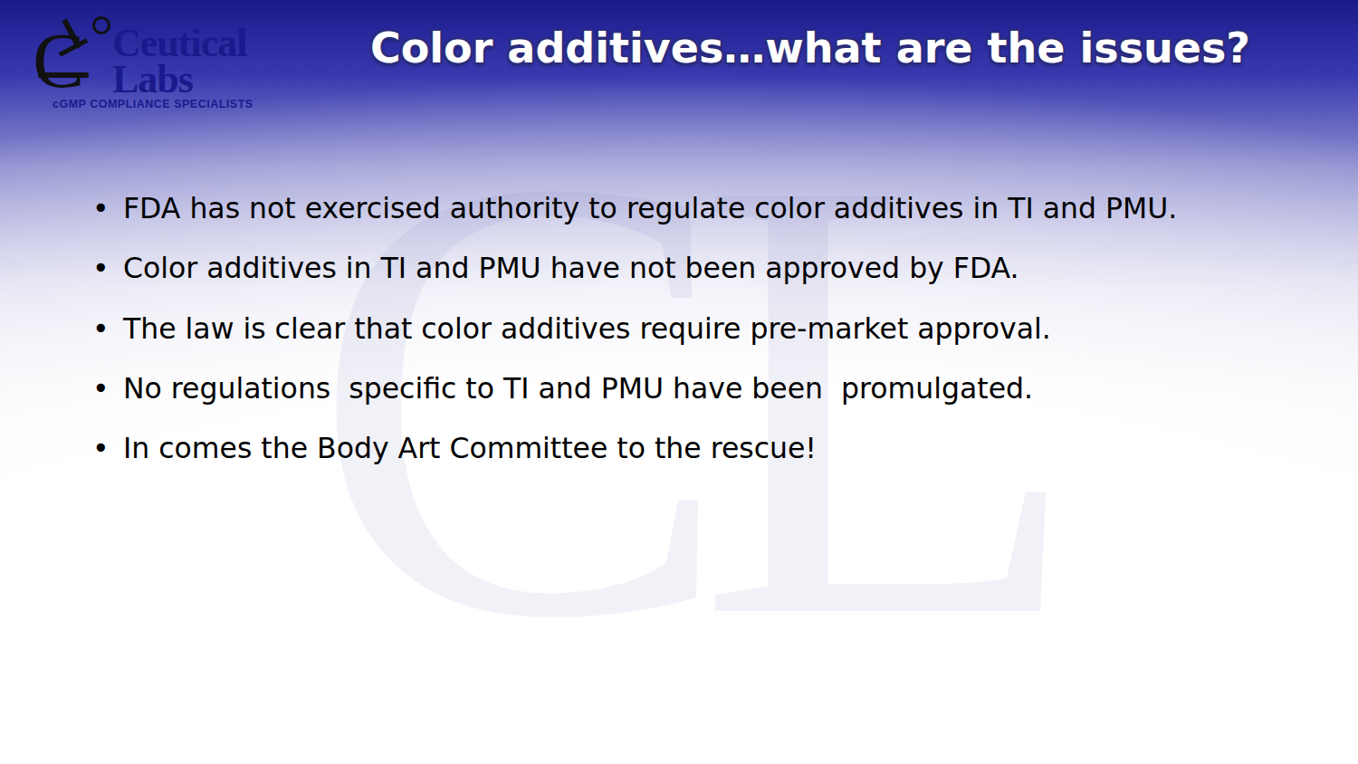CL
C
Ceutical
Labs
cGMP COMPLIANCE SPECIALISTS
Color additives…what are the issues?
FDA has not exercised authority to regulate color additives in TI and PMU.
Color additives in TI and PMU have not been approved by FDA.
The law is clear that color additives require pre-market approval.
No regulations specific to TI and PMU have been promulgated.
In comes the Body Art Committee to the rescue!